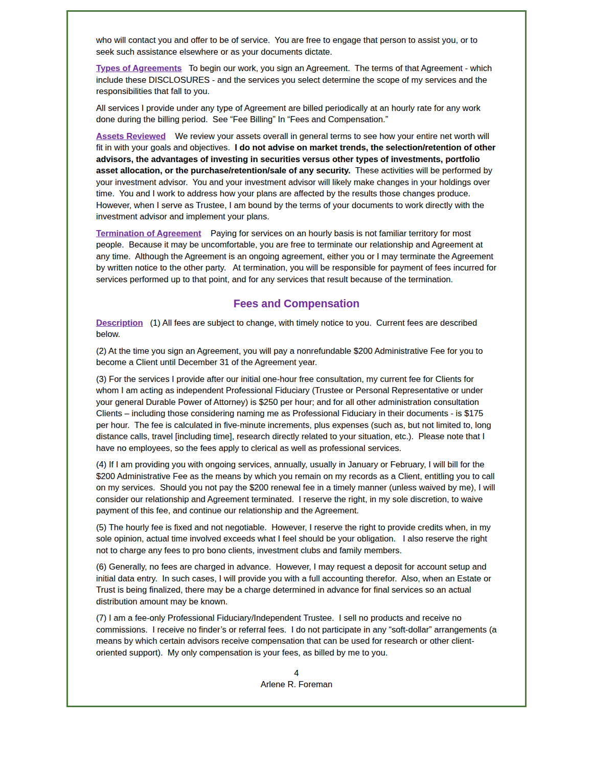who will contact you and offer to be of service. You are free to engage that person to assist you, or to seek such assistance elsewhere or as your documents dictate.
Types of Agreements To begin our work, you sign an Agreement. The terms of that Agreement - which include these DISCLOSURES - and the services you select determine the scope of my services and the responsibilities that fall to you.
All services I provide under any type of Agreement are billed periodically at an hourly rate for any work done during the billing period. See “Fee Billing” In “Fees and Compensation.”
Assets Reviewed We review your assets overall in general terms to see how your entire net worth will fit in with your goals and objectives. I do not advise on market trends, the selection/retention of other advisors, the advantages of investing in securities versus other types of investments, portfolio asset allocation, or the purchase/retention/sale of any security. These activities will be performed by your investment advisor. You and your investment advisor will likely make changes in your holdings over time. You and I work to address how your plans are affected by the results those changes produce. However, when I serve as Trustee, I am bound by the terms of your documents to work directly with the investment advisor and implement your plans.
Termination of Agreement Paying for services on an hourly basis is not familiar territory for most people. Because it may be uncomfortable, you are free to terminate our relationship and Agreement at any time. Although the Agreement is an ongoing agreement, either you or I may terminate the Agreement by written notice to the other party. At termination, you will be responsible for payment of fees incurred for services performed up to that point, and for any services that result because of the termination.
Fees and Compensation
Description (1) All fees are subject to change, with timely notice to you. Current fees are described below.
(2) At the time you sign an Agreement, you will pay a nonrefundable $200 Administrative Fee for you to become a Client until December 31 of the Agreement year.
(3) For the services I provide after our initial one-hour free consultation, my current fee for Clients for whom I am acting as independent Professional Fiduciary (Trustee or Personal Representative or under your general Durable Power of Attorney) is $250 per hour; and for all other administration consultation Clients – including those considering naming me as Professional Fiduciary in their documents - is $175 per hour. The fee is calculated in five-minute increments, plus expenses (such as, but not limited to, long distance calls, travel [including time], research directly related to your situation, etc.). Please note that I have no employees, so the fees apply to clerical as well as professional services.
(4) If I am providing you with ongoing services, annually, usually in January or February, I will bill for the $200 Administrative Fee as the means by which you remain on my records as a Client, entitling you to call on my services. Should you not pay the $200 renewal fee in a timely manner (unless waived by me), I will consider our relationship and Agreement terminated. I reserve the right, in my sole discretion, to waive payment of this fee, and continue our relationship and the Agreement.
(5) The hourly fee is fixed and not negotiable. However, I reserve the right to provide credits when, in my sole opinion, actual time involved exceeds what I feel should be your obligation. I also reserve the right not to charge any fees to pro bono clients, investment clubs and family members.
(6) Generally, no fees are charged in advance. However, I may request a deposit for account setup and initial data entry. In such cases, I will provide you with a full accounting therefor. Also, when an Estate or Trust is being finalized, there may be a charge determined in advance for final services so an actual distribution amount may be known.
(7) I am a fee-only Professional Fiduciary/Independent Trustee. I sell no products and receive no commissions. I receive no finder’s or referral fees. I do not participate in any “soft-dollar” arrangements (a means by which certain advisors receive compensation that can be used for research or other client-oriented support). My only compensation is your fees, as billed by me to you.
4
Arlene R. Foreman